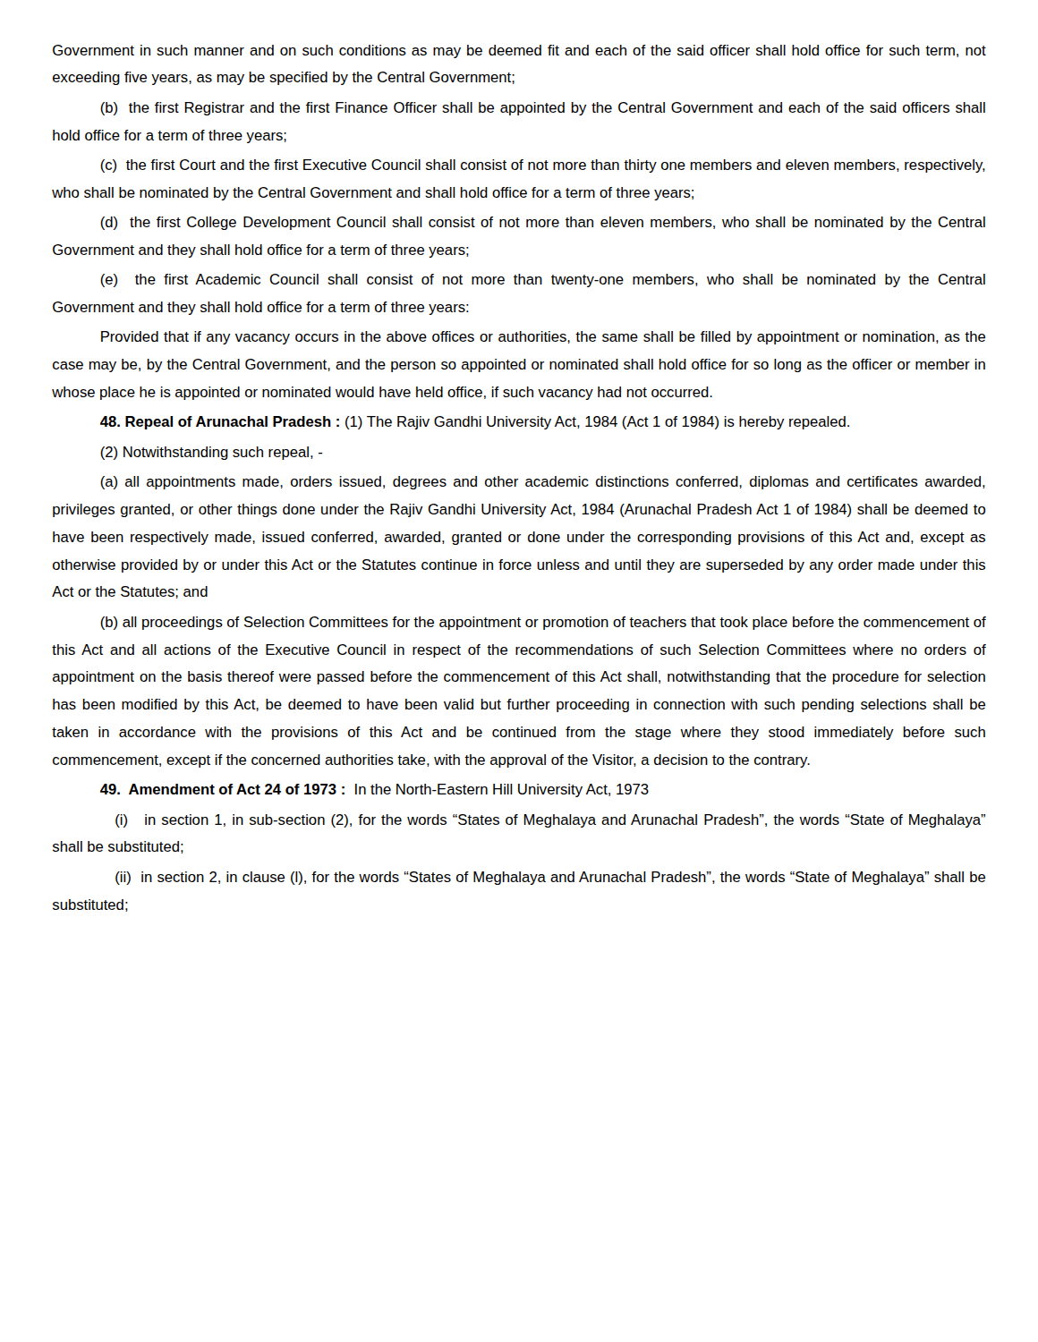Government in such manner and on such conditions as may be deemed fit and each of the said officer shall hold office for such term, not exceeding five years, as may be specified by the Central Government;
(b) the first Registrar and the first Finance Officer shall be appointed by the Central Government and each of the said officers shall hold office for a term of three years;
(c) the first Court and the first Executive Council shall consist of not more than thirty one members and eleven members, respectively, who shall be nominated by the Central Government and shall hold office for a term of three years;
(d) the first College Development Council shall consist of not more than eleven members, who shall be nominated by the Central Government and they shall hold office for a term of three years;
(e) the first Academic Council shall consist of not more than twenty-one members, who shall be nominated by the Central Government and they shall hold office for a term of three years:
Provided that if any vacancy occurs in the above offices or authorities, the same shall be filled by appointment or nomination, as the case may be, by the Central Government, and the person so appointed or nominated shall hold office for so long as the officer or member in whose place he is appointed or nominated would have held office, if such vacancy had not occurred.
48. Repeal of Arunachal Pradesh : (1) The Rajiv Gandhi University Act, 1984 (Act 1 of 1984) is hereby repealed.
(2) Notwithstanding such repeal, -
(a) all appointments made, orders issued, degrees and other academic distinctions conferred, diplomas and certificates awarded, privileges granted, or other things done under the Rajiv Gandhi University Act, 1984 (Arunachal Pradesh Act 1 of 1984) shall be deemed to have been respectively made, issued conferred, awarded, granted or done under the corresponding provisions of this Act and, except as otherwise provided by or under this Act or the Statutes continue in force unless and until they are superseded by any order made under this Act or the Statutes; and
(b) all proceedings of Selection Committees for the appointment or promotion of teachers that took place before the commencement of this Act and all actions of the Executive Council in respect of the recommendations of such Selection Committees where no orders of appointment on the basis thereof were passed before the commencement of this Act shall, notwithstanding that the procedure for selection has been modified by this Act, be deemed to have been valid but further proceeding in connection with such pending selections shall be taken in accordance with the provisions of this Act and be continued from the stage where they stood immediately before such commencement, except if the concerned authorities take, with the approval of the Visitor, a decision to the contrary.
49. Amendment of Act 24 of 1973 : In the North-Eastern Hill University Act, 1973
(i) in section 1, in sub-section (2), for the words “States of Meghalaya and Arunachal Pradesh”, the words “State of Meghalaya” shall be substituted;
(ii) in section 2, in clause (l), for the words “States of Meghalaya and Arunachal Pradesh”, the words “State of Meghalaya” shall be substituted;